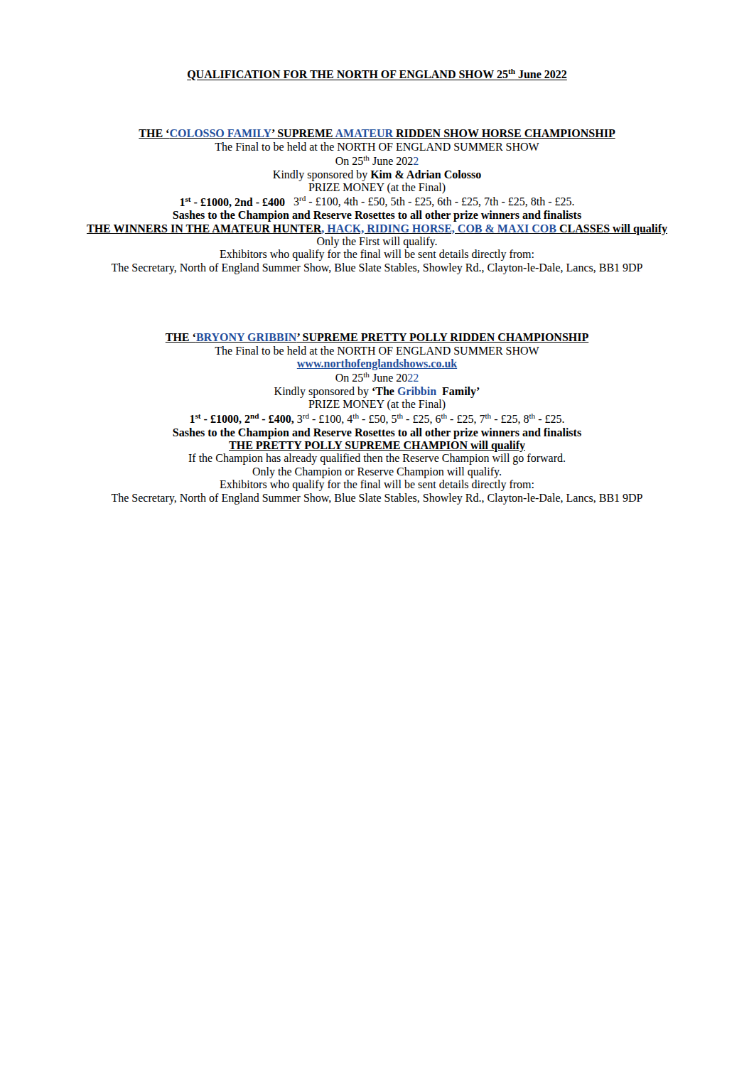QUALIFICATION FOR THE NORTH OF ENGLAND SHOW 25th June 2022
THE ‘COLOSSO FAMILY’ SUPREME AMATEUR RIDDEN SHOW HORSE CHAMPIONSHIP
The Final to be held at the NORTH OF ENGLAND SUMMER SHOW
On 25th June 2022
Kindly sponsored by Kim & Adrian Colosso
PRIZE MONEY (at the Final)
1st - £1000, 2nd - £400 3rd - £100, 4th - £50, 5th - £25, 6th - £25, 7th - £25, 8th - £25.
Sashes to the Champion and Reserve Rosettes to all other prize winners and finalists
THE WINNERS IN THE AMATEUR HUNTER, HACK, RIDING HORSE, COB & MAXI COB CLASSES will qualify
Only the First will qualify.
Exhibitors who qualify for the final will be sent details directly from:
The Secretary, North of England Summer Show, Blue Slate Stables, Showley Rd., Clayton-le-Dale, Lancs, BB1 9DP
THE ‘BRYONY GRIBBIN’ SUPREME PRETTY POLLY RIDDEN CHAMPIONSHIP
The Final to be held at the NORTH OF ENGLAND SUMMER SHOW
www.northofenglandshows.co.uk
On 25th June 2022
Kindly sponsored by ‘The Gribbin Family’
PRIZE MONEY (at the Final)
1st - £1000, 2nd - £400, 3rd - £100, 4th - £50, 5th - £25, 6th - £25, 7th - £25, 8th - £25.
Sashes to the Champion and Reserve Rosettes to all other prize winners and finalists
THE PRETTY POLLY SUPREME CHAMPION will qualify
If the Champion has already qualified then the Reserve Champion will go forward.
Only the Champion or Reserve Champion will qualify.
Exhibitors who qualify for the final will be sent details directly from:
The Secretary, North of England Summer Show, Blue Slate Stables, Showley Rd., Clayton-le-Dale, Lancs, BB1 9DP